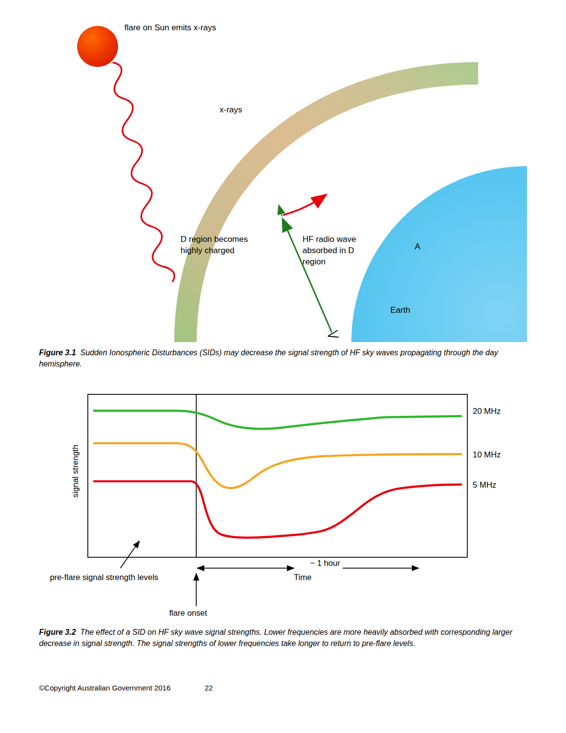A flare on Sun emits x-rays x-rays D region becomes highly charged HF radio wave absorbed in D region Earth
Figure 3.1 Sudden Ionospheric Disturbances (SIDs) may decrease the signal strength of HF sky waves propagating through the day hemisphere.
20 MHz 10 MHz 5 MHz signal strength ~ 1 hour Time pre-flare signal strength levels flare onset
Figure 3.2 The effect of a SID on HF sky wave signal strengths. Lower frequencies are more heavily absorbed with corresponding larger decrease in signal strength. The signal strengths of lower frequencies take longer to return to pre-flare levels.
©Copyright Australian Government 201622